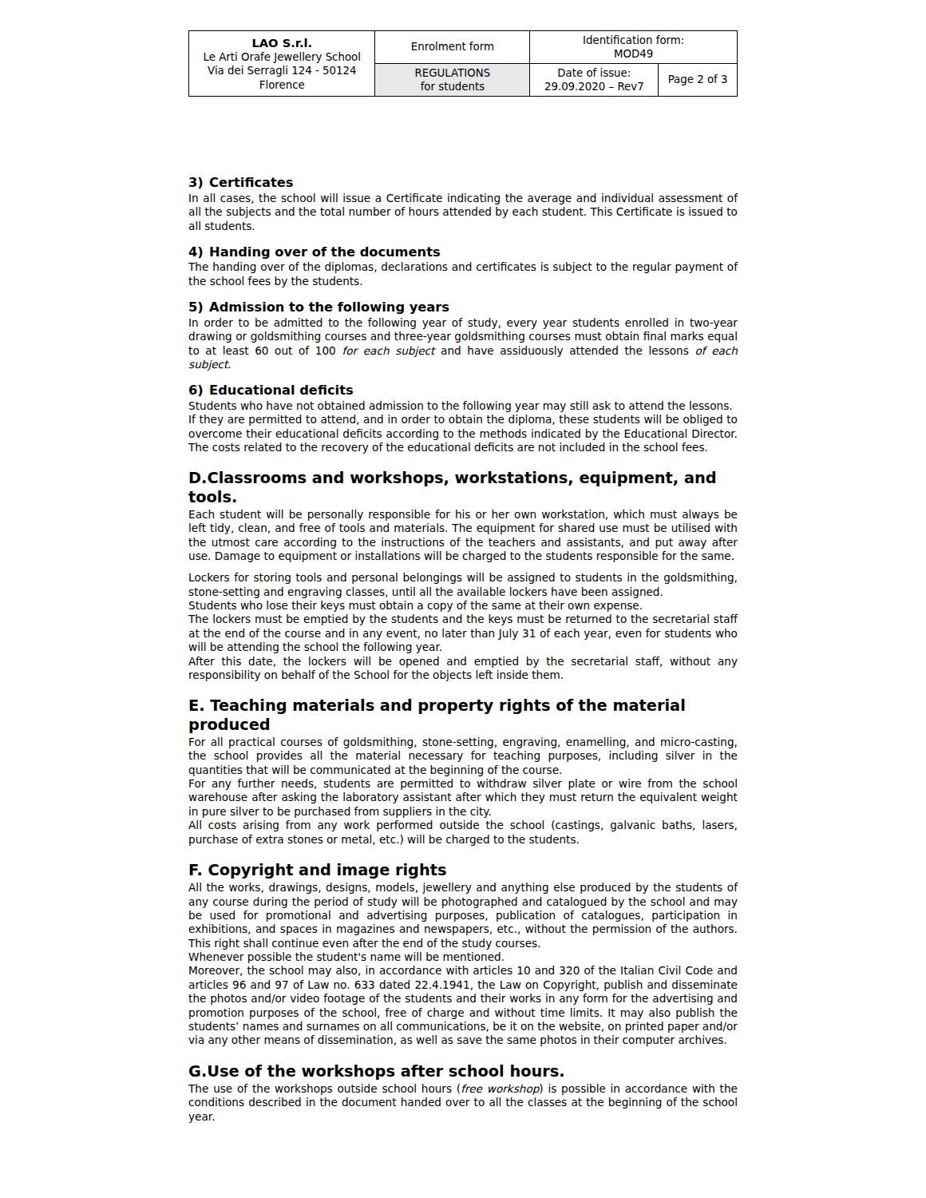| LAO S.r.l. Le Arti Orafe Jewellery School Via dei Serragli 124 - 50124 Florence | Enrolment form | Identification form: MOD49 |
| REGULATIONS for students | / Date of issue: 29.09.2020 – Rev7 / Page 2 of 3 / |
3) Certificates
In all cases, the school will issue a Certificate indicating the average and individual assessment of all the subjects and the total number of hours attended by each student. This Certificate is issued to all students.
4) Handing over of the documents
The handing over of the diplomas, declarations and certificates is subject to the regular payment of the school fees by the students.
5) Admission to the following years
In order to be admitted to the following year of study, every year students enrolled in two-year drawing or goldsmithing courses and three-year goldsmithing courses must obtain final marks equal to at least 60 out of 100 for each subject and have assiduously attended the lessons of each subject.
6) Educational deficits
Students who have not obtained admission to the following year may still ask to attend the lessons.
If they are permitted to attend, and in order to obtain the diploma, these students will be obliged to overcome their educational deficits according to the methods indicated by the Educational Director. The costs related to the recovery of the educational deficits are not included in the school fees.
D.Classrooms and workshops, workstations, equipment, and tools.
Each student will be personally responsible for his or her own workstation, which must always be left tidy, clean, and free of tools and materials. The equipment for shared use must be utilised with the utmost care according to the instructions of the teachers and assistants, and put away after use. Damage to equipment or installations will be charged to the students responsible for the same.
Lockers for storing tools and personal belongings will be assigned to students in the goldsmithing, stone-setting and engraving classes, until all the available lockers have been assigned.
Students who lose their keys must obtain a copy of the same at their own expense.
The lockers must be emptied by the students and the keys must be returned to the secretarial staff at the end of the course and in any event, no later than July 31 of each year, even for students who will be attending the school the following year.
After this date, the lockers will be opened and emptied by the secretarial staff, without any responsibility on behalf of the School for the objects left inside them.
E. Teaching materials and property rights of the material produced
For all practical courses of goldsmithing, stone-setting, engraving, enamelling, and micro-casting, the school provides all the material necessary for teaching purposes, including silver in the quantities that will be communicated at the beginning of the course.
For any further needs, students are permitted to withdraw silver plate or wire from the school warehouse after asking the laboratory assistant after which they must return the equivalent weight in pure silver to be purchased from suppliers in the city.
All costs arising from any work performed outside the school (castings, galvanic baths, lasers, purchase of extra stones or metal, etc.) will be charged to the students.
F. Copyright and image rights
All the works, drawings, designs, models, jewellery and anything else produced by the students of any course during the period of study will be photographed and catalogued by the school and may be used for promotional and advertising purposes, publication of catalogues, participation in exhibitions, and spaces in magazines and newspapers, etc., without the permission of the authors. This right shall continue even after the end of the study courses.
Whenever possible the student's name will be mentioned.
Moreover, the school may also, in accordance with articles 10 and 320 of the Italian Civil Code and articles 96 and 97 of Law no. 633 dated 22.4.1941, the Law on Copyright, publish and disseminate the photos and/or video footage of the students and their works in any form for the advertising and promotion purposes of the school, free of charge and without time limits. It may also publish the students’ names and surnames on all communications, be it on the website, on printed paper and/or via any other means of dissemination, as well as save the same photos in their computer archives.
G.Use of the workshops after school hours.
The use of the workshops outside school hours (free workshop) is possible in accordance with the conditions described in the document handed over to all the classes at the beginning of the school year.